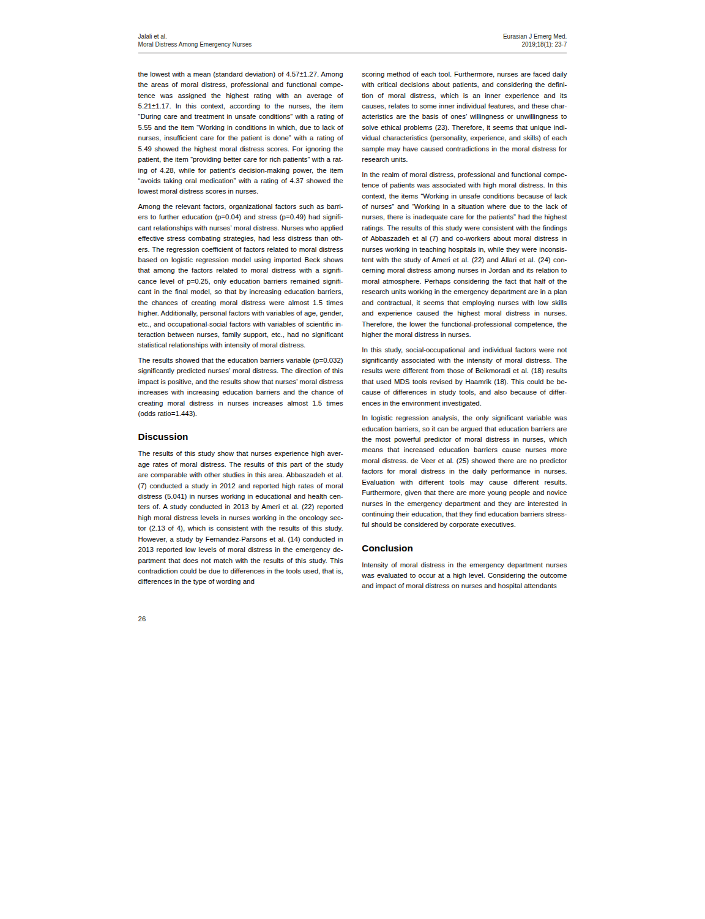Jalali et al.
Moral Distress Among Emergency Nurses
Eurasian J Emerg Med.
2019;18(1): 23-7
the lowest with a mean (standard deviation) of 4.57±1.27. Among the areas of moral distress, professional and functional competence was assigned the highest rating with an average of 5.21±1.17. In this context, according to the nurses, the item “During care and treatment in unsafe conditions” with a rating of 5.55 and the item “Working in conditions in which, due to lack of nurses, insufficient care for the patient is done” with a rating of 5.49 showed the highest moral distress scores. For ignoring the patient, the item “providing better care for rich patients” with a rating of 4.28, while for patient’s decision-making power, the item “avoids taking oral medication” with a rating of 4.37 showed the lowest moral distress scores in nurses.
Among the relevant factors, organizational factors such as barriers to further education (p=0.04) and stress (p=0.49) had significant relationships with nurses’ moral distress. Nurses who applied effective stress combating strategies, had less distress than others. The regression coefficient of factors related to moral distress based on logistic regression model using imported Beck shows that among the factors related to moral distress with a significance level of p=0.25, only education barriers remained significant in the final model, so that by increasing education barriers, the chances of creating moral distress were almost 1.5 times higher. Additionally, personal factors with variables of age, gender, etc., and occupational-social factors with variables of scientific interaction between nurses, family support, etc., had no significant statistical relationships with intensity of moral distress.
The results showed that the education barriers variable (p=0.032) significantly predicted nurses’ moral distress. The direction of this impact is positive, and the results show that nurses’ moral distress increases with increasing education barriers and the chance of creating moral distress in nurses increases almost 1.5 times (odds ratio=1.443).
Discussion
The results of this study show that nurses experience high average rates of moral distress. The results of this part of the study are comparable with other studies in this area. Abbaszadeh et al. (7) conducted a study in 2012 and reported high rates of moral distress (5.041) in nurses working in educational and health centers of. A study conducted in 2013 by Ameri et al. (22) reported high moral distress levels in nurses working in the oncology sector (2.13 of 4), which is consistent with the results of this study. However, a study by Fernandez-Parsons et al. (14) conducted in 2013 reported low levels of moral distress in the emergency department that does not match with the results of this study. This contradiction could be due to differences in the tools used, that is, differences in the type of wording and
scoring method of each tool. Furthermore, nurses are faced daily with critical decisions about patients, and considering the definition of moral distress, which is an inner experience and its causes, relates to some inner individual features, and these characteristics are the basis of ones’ willingness or unwillingness to solve ethical problems (23). Therefore, it seems that unique individual characteristics (personality, experience, and skills) of each sample may have caused contradictions in the moral distress for research units.
In the realm of moral distress, professional and functional competence of patients was associated with high moral distress. In this context, the items “Working in unsafe conditions because of lack of nurses” and “Working in a situation where due to the lack of nurses, there is inadequate care for the patients” had the highest ratings. The results of this study were consistent with the findings of Abbaszadeh et al (7) and co-workers about moral distress in nurses working in teaching hospitals in, while they were inconsistent with the study of Ameri et al. (22) and Allari et al. (24) concerning moral distress among nurses in Jordan and its relation to moral atmosphere. Perhaps considering the fact that half of the research units working in the emergency department are in a plan and contractual, it seems that employing nurses with low skills and experience caused the highest moral distress in nurses. Therefore, the lower the functional-professional competence, the higher the moral distress in nurses.
In this study, social-occupational and individual factors were not significantly associated with the intensity of moral distress. The results were different from those of Beikmoradi et al. (18) results that used MDS tools revised by Haamrik (18). This could be because of differences in study tools, and also because of differences in the environment investigated.
In logistic regression analysis, the only significant variable was education barriers, so it can be argued that education barriers are the most powerful predictor of moral distress in nurses, which means that increased education barriers cause nurses more moral distress. de Veer et al. (25) showed there are no predictor factors for moral distress in the daily performance in nurses. Evaluation with different tools may cause different results. Furthermore, given that there are more young people and novice nurses in the emergency department and they are interested in continuing their education, that they find education barriers stressful should be considered by corporate executives.
Conclusion
Intensity of moral distress in the emergency department nurses was evaluated to occur at a high level. Considering the outcome and impact of moral distress on nurses and hospital attendants
26